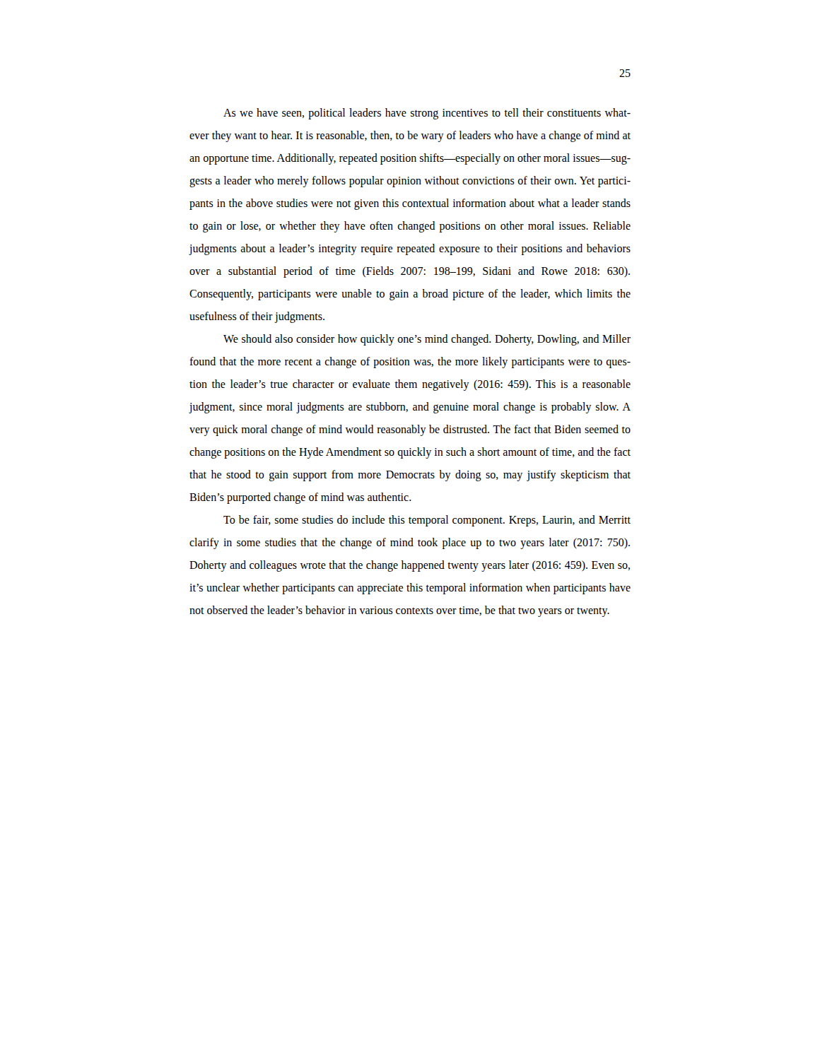25
As we have seen, political leaders have strong incentives to tell their constituents whatever they want to hear. It is reasonable, then, to be wary of leaders who have a change of mind at an opportune time. Additionally, repeated position shifts—especially on other moral issues—suggests a leader who merely follows popular opinion without convictions of their own. Yet participants in the above studies were not given this contextual information about what a leader stands to gain or lose, or whether they have often changed positions on other moral issues. Reliable judgments about a leader’s integrity require repeated exposure to their positions and behaviors over a substantial period of time (Fields 2007: 198–199, Sidani and Rowe 2018: 630). Consequently, participants were unable to gain a broad picture of the leader, which limits the usefulness of their judgments.
We should also consider how quickly one’s mind changed. Doherty, Dowling, and Miller found that the more recent a change of position was, the more likely participants were to question the leader’s true character or evaluate them negatively (2016: 459). This is a reasonable judgment, since moral judgments are stubborn, and genuine moral change is probably slow. A very quick moral change of mind would reasonably be distrusted. The fact that Biden seemed to change positions on the Hyde Amendment so quickly in such a short amount of time, and the fact that he stood to gain support from more Democrats by doing so, may justify skepticism that Biden’s purported change of mind was authentic.
To be fair, some studies do include this temporal component. Kreps, Laurin, and Merritt clarify in some studies that the change of mind took place up to two years later (2017: 750). Doherty and colleagues wrote that the change happened twenty years later (2016: 459). Even so, it’s unclear whether participants can appreciate this temporal information when participants have not observed the leader’s behavior in various contexts over time, be that two years or twenty.